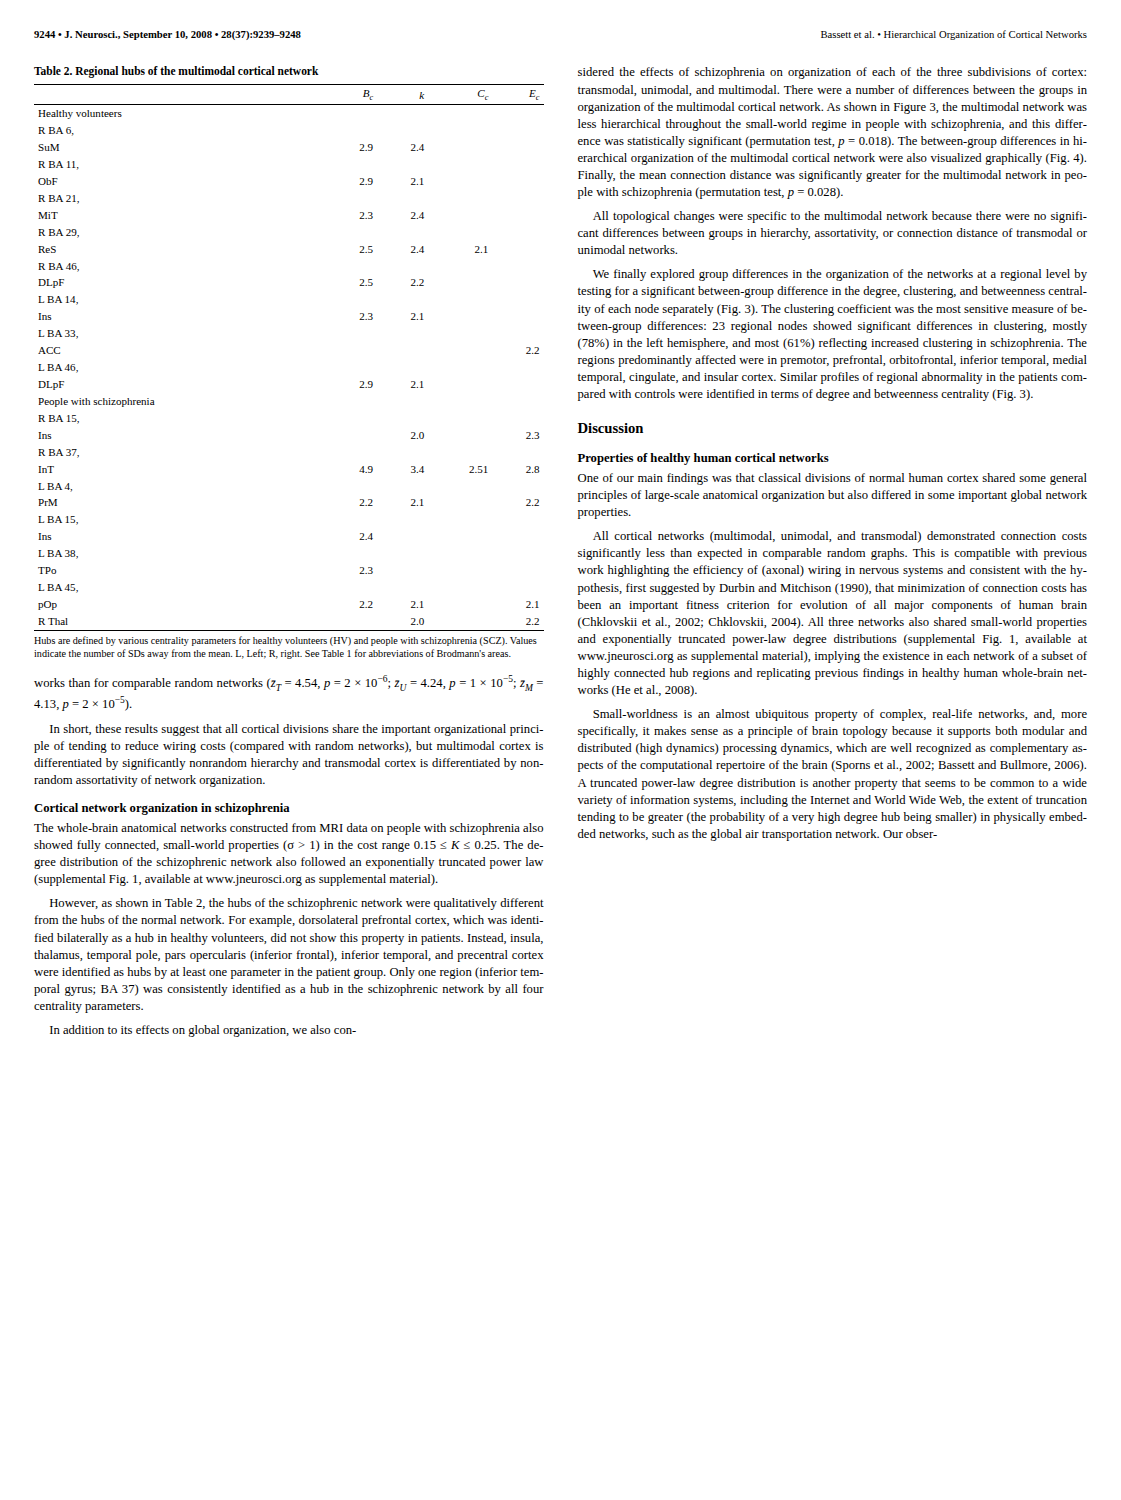9244 • J. Neurosci., September 10, 2008 • 28(37):9239–9248
Bassett et al. • Hierarchical Organization of Cortical Networks
Table 2. Regional hubs of the multimodal cortical network
| | B c | k | C c | E c |
| --- | --- | --- | --- | --- |
| Healthy volunteers | | | | |
| R BA 6, | | | | |
| SuM | 2.9 | 2.4 | | |
| R BA 11, | | | | |
| ObF | 2.9 | 2.1 | | |
| R BA 21, | | | | |
| MiT | 2.3 | 2.4 | | |
| R BA 29, | | | | |
| ReS | 2.5 | 2.4 | 2.1 | |
| R BA 46, | | | | |
| DLpF | 2.5 | 2.2 | | |
| L BA 14, | | | | |
| Ins | 2.3 | 2.1 | | |
| L BA 33, | | | | |
| ACC | | | | 2.2 |
| L BA 46, | | | | |
| DLpF | 2.9 | 2.1 | | |
| People with schizophrenia | | | | |
| R BA 15, | | | | |
| Ins | | 2.0 | | 2.3 |
| R BA 37, | | | | |
| InT | 4.9 | 3.4 | 2.51 | 2.8 |
| L BA 4, | | | | |
| PrM | 2.2 | 2.1 | | 2.2 |
| L BA 15, | | | | |
| Ins | 2.4 | | | |
| L BA 38, | | | | |
| TPo | 2.3 | | | |
| L BA 45, | | | | |
| pOp | 2.2 | 2.1 | | 2.1 |
| R Thal | | 2.0 | | 2.2 |
Hubs are defined by various centrality parameters for healthy volunteers (HV) and people with schizophrenia (SCZ). Values indicate the number of SDs away from the mean. L, Left; R, right. See Table 1 for abbreviations of Brodmann's areas.
works than for comparable random networks (z̄T = 4.54, p = 2 × 10−6; z̄U = 4.24, p = 1 × 10−5; z̄M = 4.13, p = 2 × 10−5).
In short, these results suggest that all cortical divisions share the important organizational principle of tending to reduce wiring costs (compared with random networks), but multimodal cortex is differentiated by significantly nonrandom hierarchy and transmodal cortex is differentiated by nonrandom assortativity of network organization.
Cortical network organization in schizophrenia
The whole-brain anatomical networks constructed from MRI data on people with schizophrenia also showed fully connected, small-world properties (σ > 1) in the cost range 0.15 ≤ K ≤ 0.25. The degree distribution of the schizophrenic network also followed an exponentially truncated power law (supplemental Fig. 1, available at www.jneurosci.org as supplemental material).
However, as shown in Table 2, the hubs of the schizophrenic network were qualitatively different from the hubs of the normal network. For example, dorsolateral prefrontal cortex, which was identified bilaterally as a hub in healthy volunteers, did not show this property in patients. Instead, insula, thalamus, temporal pole, pars opercularis (inferior frontal), inferior temporal, and precentral cortex were identified as hubs by at least one parameter in the patient group. Only one region (inferior temporal gyrus; BA 37) was consistently identified as a hub in the schizophrenic network by all four centrality parameters.
In addition to its effects on global organization, we also con-
sidered the effects of schizophrenia on organization of each of the three subdivisions of cortex: transmodal, unimodal, and multimodal. There were a number of differences between the groups in organization of the multimodal cortical network. As shown in Figure 3, the multimodal network was less hierarchical throughout the small-world regime in people with schizophrenia, and this difference was statistically significant (permutation test, p = 0.018). The between-group differences in hierarchical organization of the multimodal cortical network were also visualized graphically (Fig. 4). Finally, the mean connection distance was significantly greater for the multimodal network in people with schizophrenia (permutation test, p = 0.028).
All topological changes were specific to the multimodal network because there were no significant differences between groups in hierarchy, assortativity, or connection distance of transmodal or unimodal networks.
We finally explored group differences in the organization of the networks at a regional level by testing for a significant between-group difference in the degree, clustering, and betweenness centrality of each node separately (Fig. 3). The clustering coefficient was the most sensitive measure of between-group differences: 23 regional nodes showed significant differences in clustering, mostly (78%) in the left hemisphere, and most (61%) reflecting increased clustering in schizophrenia. The regions predominantly affected were in premotor, prefrontal, orbitofrontal, inferior temporal, medial temporal, cingulate, and insular cortex. Similar profiles of regional abnormality in the patients compared with controls were identified in terms of degree and betweenness centrality (Fig. 3).
Discussion
Properties of healthy human cortical networks
One of our main findings was that classical divisions of normal human cortex shared some general principles of large-scale anatomical organization but also differed in some important global network properties.
All cortical networks (multimodal, unimodal, and transmodal) demonstrated connection costs significantly less than expected in comparable random graphs. This is compatible with previous work highlighting the efficiency of (axonal) wiring in nervous systems and consistent with the hypothesis, first suggested by Durbin and Mitchison (1990), that minimization of connection costs has been an important fitness criterion for evolution of all major components of human brain (Chklovskii et al., 2002; Chklovskii, 2004). All three networks also shared small-world properties and exponentially truncated power-law degree distributions (supplemental Fig. 1, available at www.jneurosci.org as supplemental material), implying the existence in each network of a subset of highly connected hub regions and replicating previous findings in healthy human whole-brain networks (He et al., 2008).
Small-worldness is an almost ubiquitous property of complex, real-life networks, and, more specifically, it makes sense as a principle of brain topology because it supports both modular and distributed (high dynamics) processing dynamics, which are well recognized as complementary aspects of the computational repertoire of the brain (Sporns et al., 2002; Bassett and Bullmore, 2006). A truncated power-law degree distribution is another property that seems to be common to a wide variety of information systems, including the Internet and World Wide Web, the extent of truncation tending to be greater (the probability of a very high degree hub being smaller) in physically embedded networks, such as the global air transportation network. Our obser-